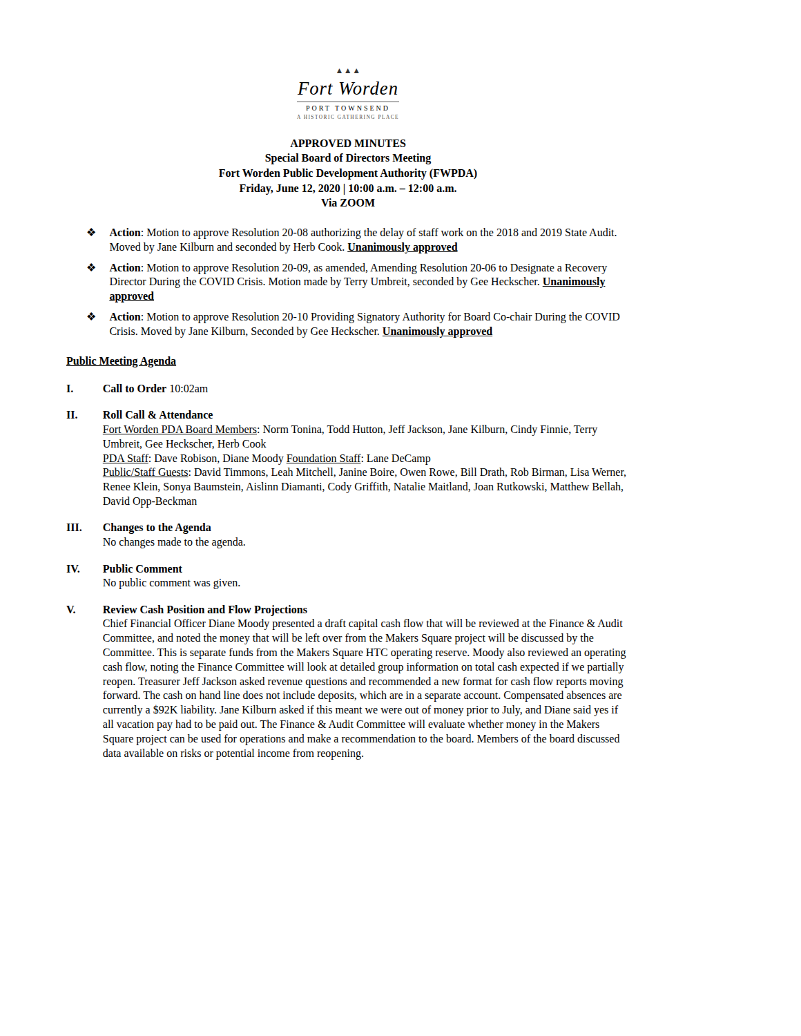▲▲▲
Fort Worden
PORT TOWNSEND
A HISTORIC GATHERING PLACE
APPROVED MINUTES
Special Board of Directors Meeting
Fort Worden Public Development Authority (FWPDA)
Friday, June 12, 2020 | 10:00 a.m. – 12:00 a.m.
Via ZOOM
Action: Motion to approve Resolution 20-08 authorizing the delay of staff work on the 2018 and 2019 State Audit. Moved by Jane Kilburn and seconded by Herb Cook. Unanimously approved
Action: Motion to approve Resolution 20-09, as amended, Amending Resolution 20-06 to Designate a Recovery Director During the COVID Crisis. Motion made by Terry Umbreit, seconded by Gee Heckscher. Unanimously approved
Action: Motion to approve Resolution 20-10 Providing Signatory Authority for Board Co-chair During the COVID Crisis. Moved by Jane Kilburn, Seconded by Gee Heckscher. Unanimously approved
Public Meeting Agenda
| I. | Call to Order 10:02am |
| II. | Roll Call & Attendance Fort Worden PDA Board Members : Norm Tonina, Todd Hutton, Jeff Jackson, Jane Kilburn, Cindy Finnie, Terry Umbreit, Gee Heckscher, Herb Cook PDA Staff : Dave Robison, Diane Moody Foundation Staff : Lane DeCamp Public/Staff Guests : David Timmons, Leah Mitchell, Janine Boire, Owen Rowe, Bill Drath, Rob Birman, Lisa Werner, Renee Klein, Sonya Baumstein, Aislinn Diamanti, Cody Griffith, Natalie Maitland, Joan Rutkowski, Matthew Bellah, David Opp-Beckman |
| III. | Changes to the Agenda No changes made to the agenda. |
| IV. | Public Comment No public comment was given. |
| V. | Review Cash Position and Flow Projections Chief Financial Officer Diane Moody presented a draft capital cash flow that will be reviewed at the Finance & Audit Committee, and noted the money that will be left over from the Makers Square project will be discussed by the Committee. This is separate funds from the Makers Square HTC operating reserve. Moody also reviewed an operating cash flow, noting the Finance Committee will look at detailed group information on total cash expected if we partially reopen. Treasurer Jeff Jackson asked revenue questions and recommended a new format for cash flow reports moving forward. The cash on hand line does not include deposits, which are in a separate account. Compensated absences are currently a $92K liability. Jane Kilburn asked if this meant we were out of money prior to July, and Diane said yes if all vacation pay had to be paid out. The Finance & Audit Committee will evaluate whether money in the Makers Square project can be used for operations and make a recommendation to the board. Members of the board discussed data available on risks or potential income from reopening. |